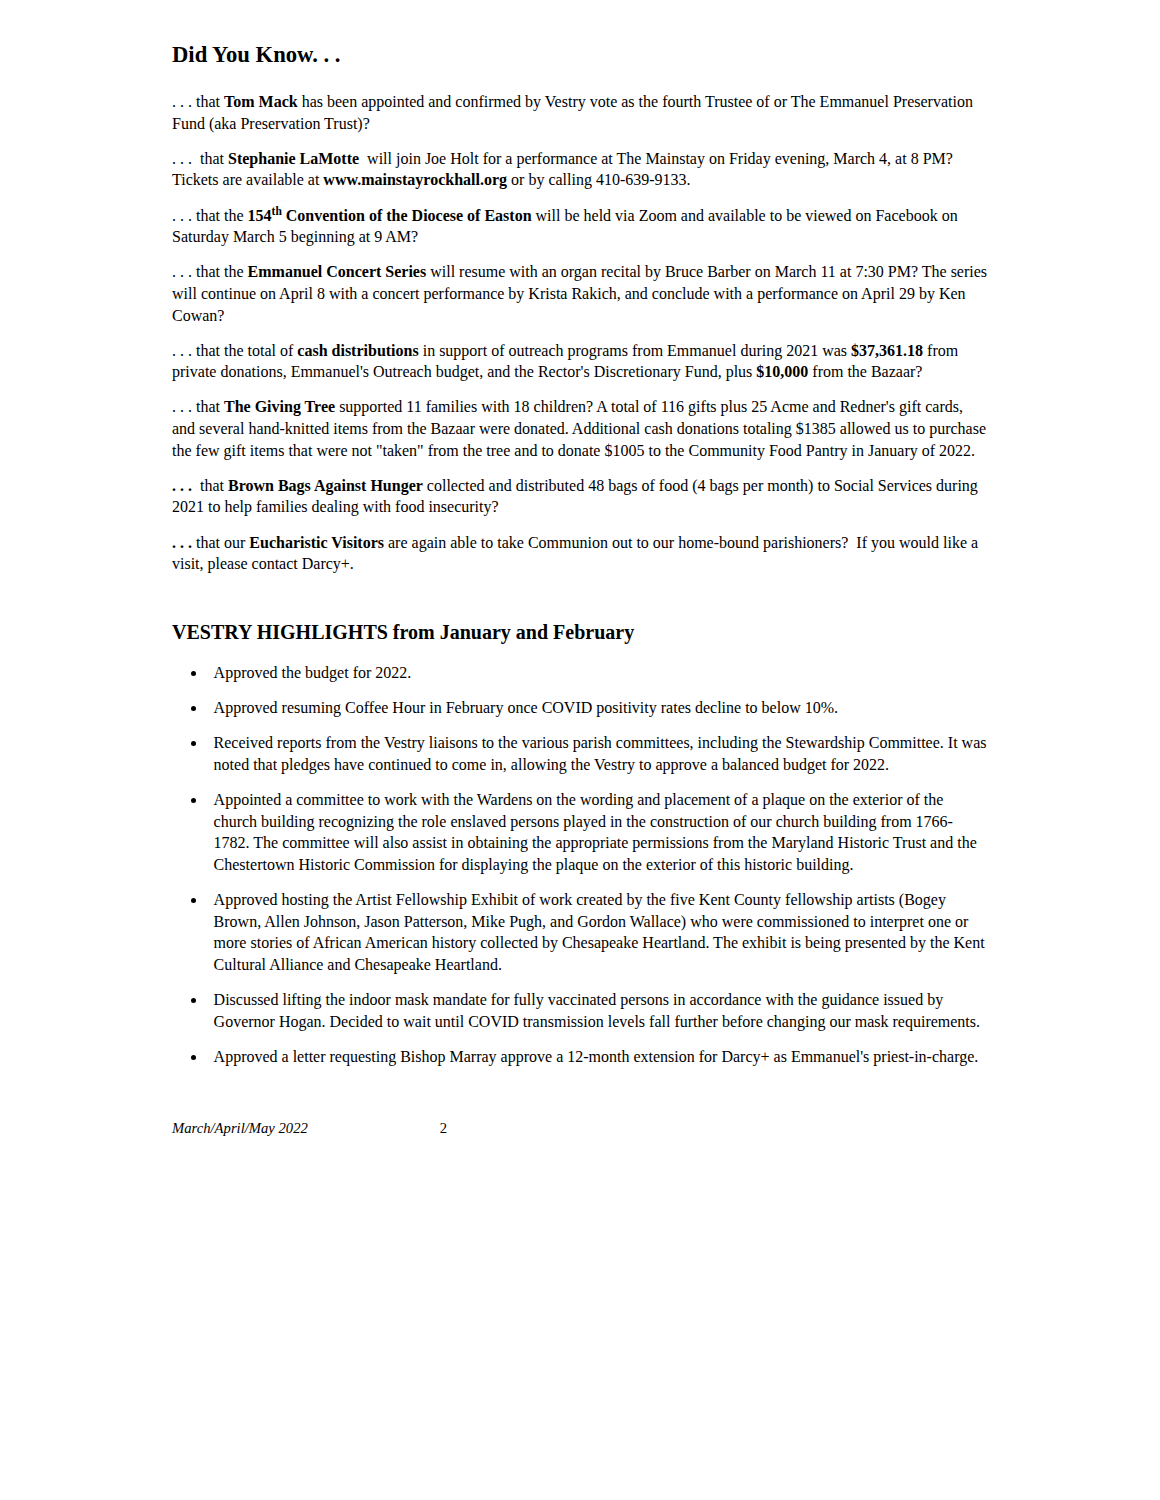Did You Know. . .
. . . that Tom Mack has been appointed and confirmed by Vestry vote as the fourth Trustee of or The Emmanuel Preservation Fund (aka Preservation Trust)?
. . . that Stephanie LaMotte will join Joe Holt for a performance at The Mainstay on Friday evening, March 4, at 8 PM? Tickets are available at www.mainstayrockhall.org or by calling 410-639-9133.
. . . that the 154th Convention of the Diocese of Easton will be held via Zoom and available to be viewed on Facebook on Saturday March 5 beginning at 9 AM?
. . . that the Emmanuel Concert Series will resume with an organ recital by Bruce Barber on March 11 at 7:30 PM? The series will continue on April 8 with a concert performance by Krista Rakich, and conclude with a performance on April 29 by Ken Cowan?
. . . that the total of cash distributions in support of outreach programs from Emmanuel during 2021 was $37,361.18 from private donations, Emmanuel's Outreach budget, and the Rector's Discretionary Fund, plus $10,000 from the Bazaar?
. . . that The Giving Tree supported 11 families with 18 children? A total of 116 gifts plus 25 Acme and Redner's gift cards, and several hand-knitted items from the Bazaar were donated. Additional cash donations totaling $1385 allowed us to purchase the few gift items that were not "taken" from the tree and to donate $1005 to the Community Food Pantry in January of 2022.
. . . that Brown Bags Against Hunger collected and distributed 48 bags of food (4 bags per month) to Social Services during 2021 to help families dealing with food insecurity?
. . . that our Eucharistic Visitors are again able to take Communion out to our home-bound parishioners? If you would like a visit, please contact Darcy+.
VESTRY HIGHLIGHTS from January and February
Approved the budget for 2022.
Approved resuming Coffee Hour in February once COVID positivity rates decline to below 10%.
Received reports from the Vestry liaisons to the various parish committees, including the Stewardship Committee. It was noted that pledges have continued to come in, allowing the Vestry to approve a balanced budget for 2022.
Appointed a committee to work with the Wardens on the wording and placement of a plaque on the exterior of the church building recognizing the role enslaved persons played in the construction of our church building from 1766-1782. The committee will also assist in obtaining the appropriate permissions from the Maryland Historic Trust and the Chestertown Historic Commission for displaying the plaque on the exterior of this historic building.
Approved hosting the Artist Fellowship Exhibit of work created by the five Kent County fellowship artists (Bogey Brown, Allen Johnson, Jason Patterson, Mike Pugh, and Gordon Wallace) who were commissioned to interpret one or more stories of African American history collected by Chesapeake Heartland. The exhibit is being presented by the Kent Cultural Alliance and Chesapeake Heartland.
Discussed lifting the indoor mask mandate for fully vaccinated persons in accordance with the guidance issued by Governor Hogan. Decided to wait until COVID transmission levels fall further before changing our mask requirements.
Approved a letter requesting Bishop Marray approve a 12-month extension for Darcy+ as Emmanuel's priest-in-charge.
March/April/May 2022 2